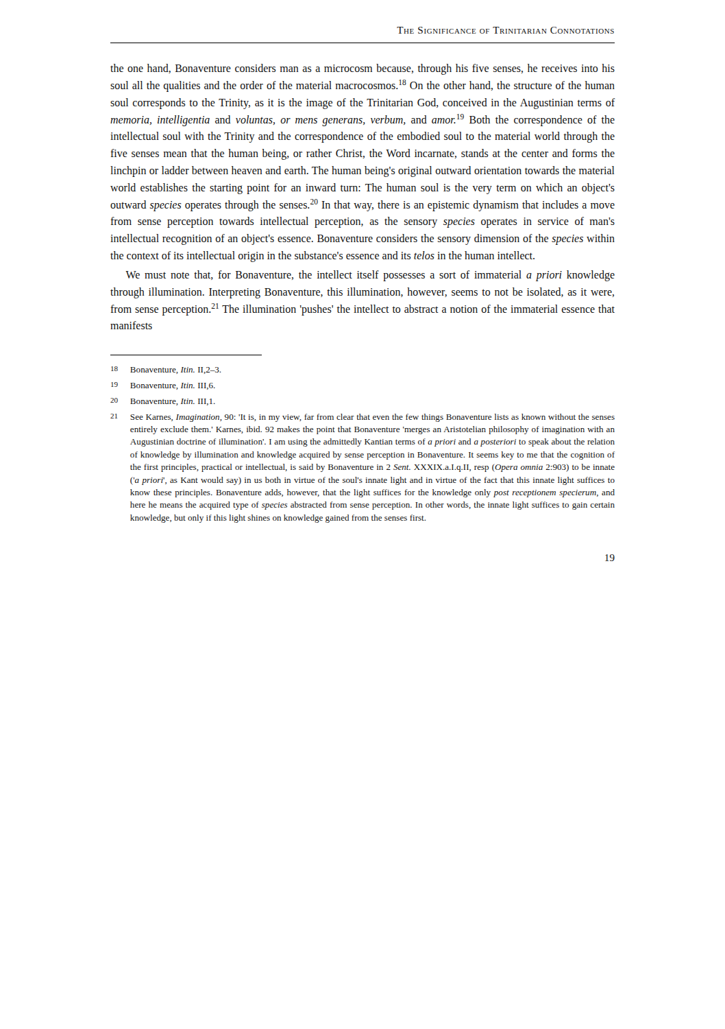The Significance of Trinitarian Connotations
the one hand, Bonaventure considers man as a microcosm because, through his five senses, he receives into his soul all the qualities and the order of the material macrocosmos.18 On the other hand, the structure of the human soul corresponds to the Trinity, as it is the image of the Trinitarian God, conceived in the Augustinian terms of memoria, intelligentia and voluntas, or mens generans, verbum, and amor.19 Both the correspondence of the intellectual soul with the Trinity and the correspondence of the embodied soul to the material world through the five senses mean that the human being, or rather Christ, the Word incarnate, stands at the center and forms the linchpin or ladder between heaven and earth. The human being's original outward orientation towards the material world establishes the starting point for an inward turn: The human soul is the very term on which an object's outward species operates through the senses.20 In that way, there is an epistemic dynamism that includes a move from sense perception towards intellectual perception, as the sensory species operates in service of man's intellectual recognition of an object's essence. Bonaventure considers the sensory dimension of the species within the context of its intellectual origin in the substance's essence and its telos in the human intellect.
We must note that, for Bonaventure, the intellect itself possesses a sort of immaterial a priori knowledge through illumination. Interpreting Bonaventure, this illumination, however, seems to not be isolated, as it were, from sense perception.21 The illumination 'pushes' the intellect to abstract a notion of the immaterial essence that manifests
18 Bonaventure, Itin. II,2–3.
19 Bonaventure, Itin. III,6.
20 Bonaventure, Itin. III,1.
21 See Karnes, Imagination, 90: 'It is, in my view, far from clear that even the few things Bonaventure lists as known without the senses entirely exclude them.' Karnes, ibid. 92 makes the point that Bonaventure 'merges an Aristotelian philosophy of imagination with an Augustinian doctrine of illumination'. I am using the admittedly Kantian terms of a priori and a posteriori to speak about the relation of knowledge by illumination and knowledge acquired by sense perception in Bonaventure. It seems key to me that the cognition of the first principles, practical or intellectual, is said by Bonaventure in 2 Sent. XXXIX.a.I.q.II, resp (Opera omnia 2:903) to be innate ('a priori', as Kant would say) in us both in virtue of the soul's innate light and in virtue of the fact that this innate light suffices to know these principles. Bonaventure adds, however, that the light suffices for the knowledge only post receptionem specierum, and here he means the acquired type of species abstracted from sense perception. In other words, the innate light suffices to gain certain knowledge, but only if this light shines on knowledge gained from the senses first.
19